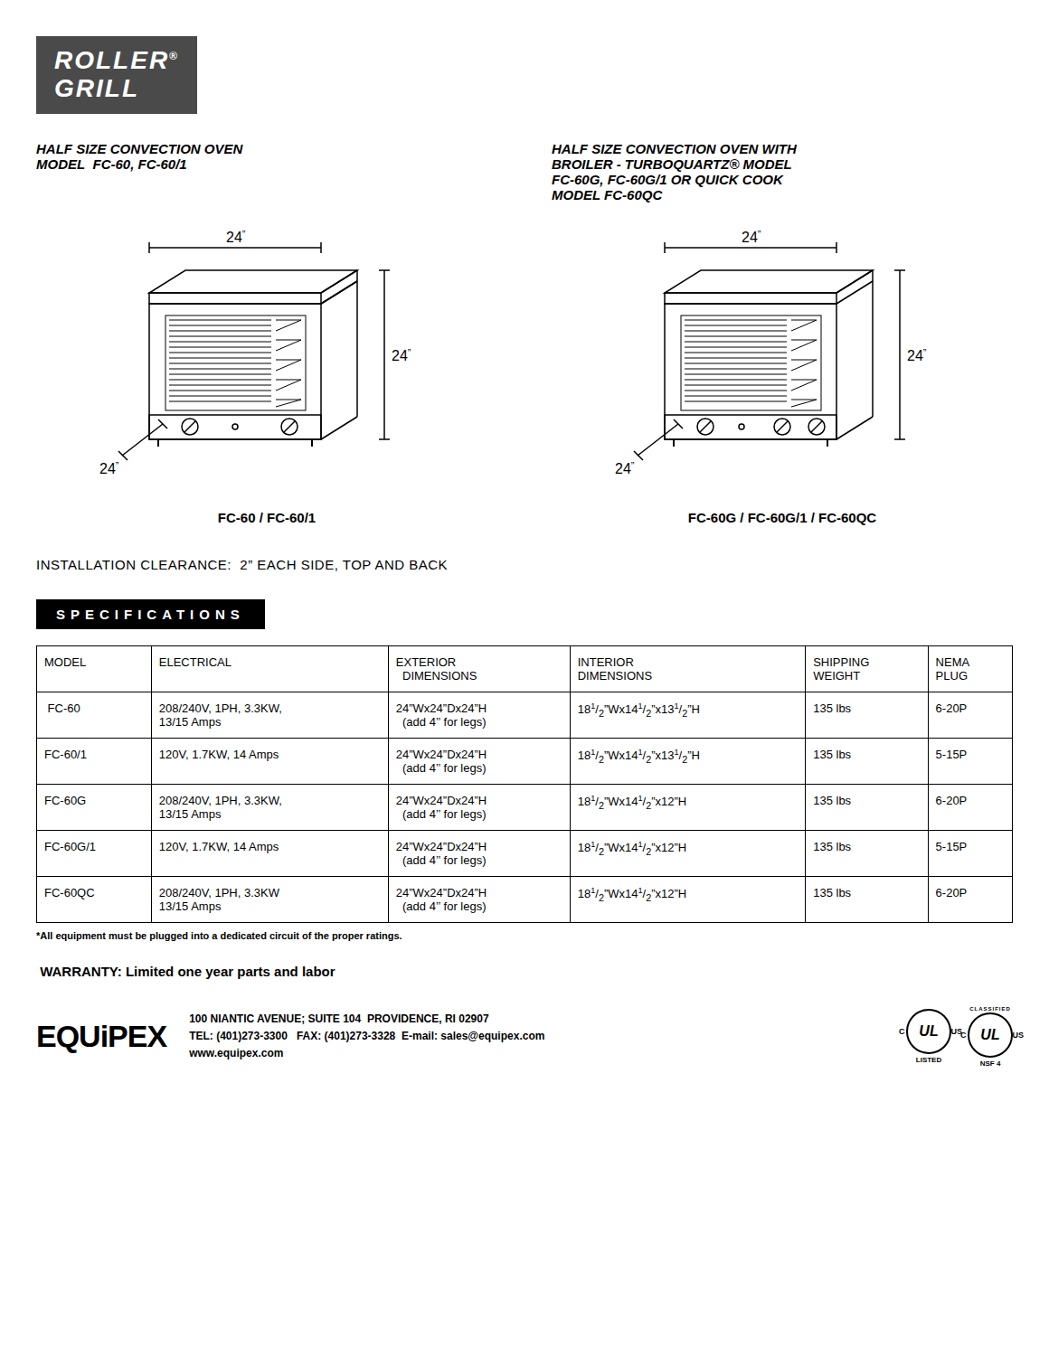ROLLER®
GRILL
HALF SIZE CONVECTION OVEN
MODEL FC-60, FC-60/1
HALF SIZE CONVECTION OVEN WITH
BROILER - TURBOQUARTZ® MODEL
FC-60G, FC-60G/1 OR QUICK COOK
MODEL FC-60QC
24” 24” 24”
FC-60 / FC-60/1
24” 24” 24”
FC-60G / FC-60G/1 / FC-60QC
INSTALLATION CLEARANCE: 2” EACH SIDE, TOP AND BACK
SPECIFICATIONS
| MODEL | ELECTRICAL | EXTERIOR DIMENSIONS | INTERIOR DIMENSIONS | SHIPPING WEIGHT | NEMA PLUG |
| --- | --- | --- | --- | --- | --- |
| FC-60 | 208/240V, 1PH, 3.3KW, 13/15 Amps | 24”Wx24”Dx24”H (add 4’’ for legs) | 18 1 / 2 ”Wx14 1 / 2 ”x13 1 / 2 ”H | 135 lbs | 6-20P |
| FC-60/1 | 120V, 1.7KW, 14 Amps | 24”Wx24”Dx24”H (add 4’’ for legs) | 18 1 / 2 ”Wx14 1 / 2 ”x13 1 / 2 ”H | 135 lbs | 5-15P |
| FC-60G | 208/240V, 1PH, 3.3KW, 13/15 Amps | 24”Wx24”Dx24”H (add 4’’ for legs) | 18 1 / 2 ”Wx14 1 / 2 ”x12”H | 135 lbs | 6-20P |
| FC-60G/1 | 120V, 1.7KW, 14 Amps | 24”Wx24”Dx24”H (add 4’’ for legs) | 18 1 / 2 ”Wx14 1 / 2 ”x12”H | 135 lbs | 5-15P |
| FC-60QC | 208/240V, 1PH, 3.3KW 13/15 Amps | 24”Wx24”Dx24”H (add 4’’ for legs) | 18 1 / 2 ”Wx14 1 / 2 ”x12”H | 135 lbs | 6-20P |
*All equipment must be plugged into a dedicated circuit of the proper ratings.
WARRANTY: Limited one year parts and labor
EQUiPEX
100 NIANTIC AVENUE; SUITE 104 PROVIDENCE, RI 02907
TEL: (401)273-3300 FAX: (401)273-3328 E-mail: sales@equipex.com
www.equipex.com
CULUS
LISTED
CLASSIFIED
CULUS
NSF 4